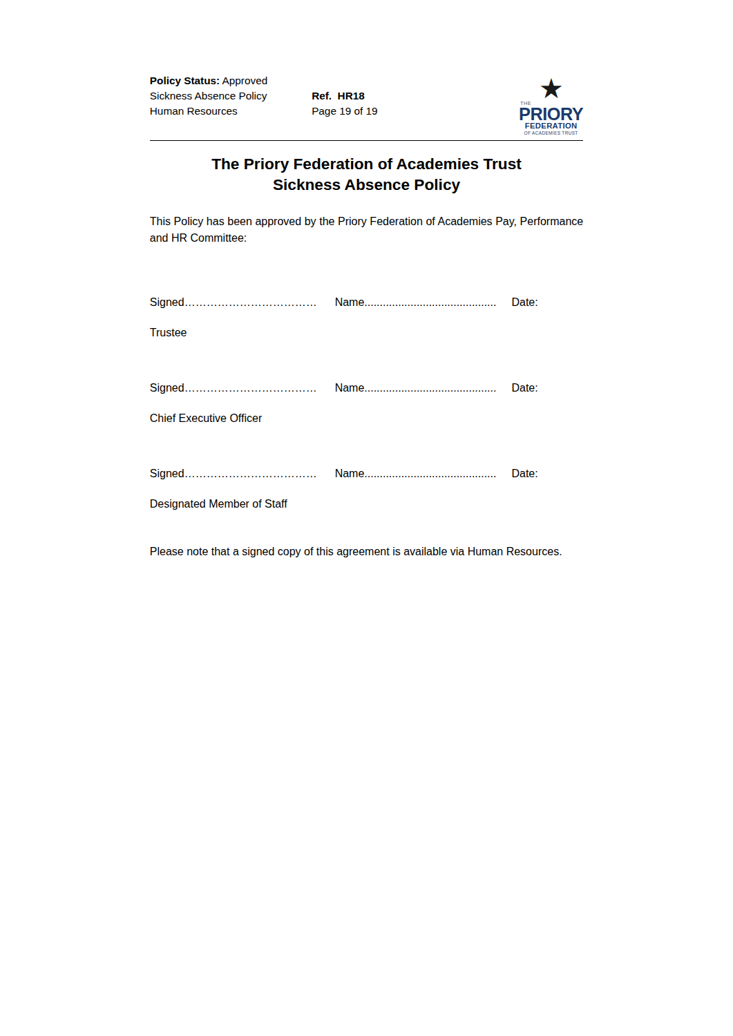Policy Status: Approved
Sickness Absence Policy Ref. HR18
Human Resources Page 19 of 19
★ THE PRIORY FEDERATION OF ACADEMIES TRUST
The Priory Federation of Academies Trust
Sickness Absence Policy
This Policy has been approved by the Priory Federation of Academies Pay, Performance and HR Committee:
Signed……………………………… Name........................................... Date:
Trustee
Signed……………………………… Name........................................... Date:
Chief Executive Officer
Signed……………………………… Name........................................... Date:
Designated Member of Staff
Please note that a signed copy of this agreement is available via Human Resources.